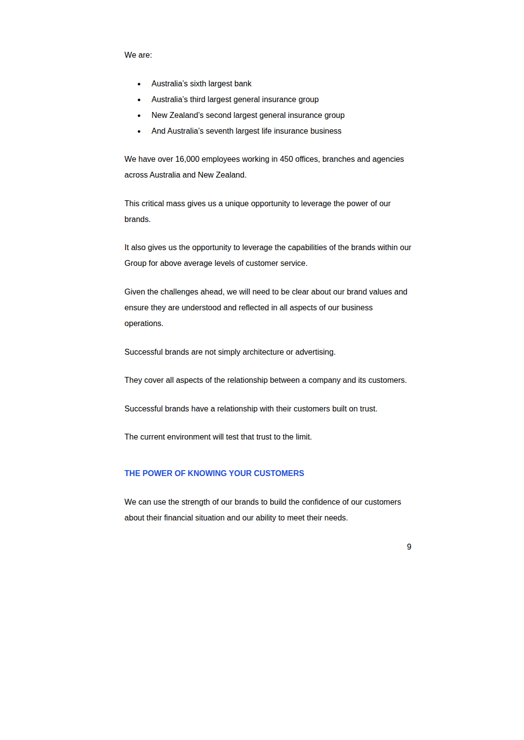We are:
Australia’s sixth largest bank
Australia’s third largest general insurance group
New Zealand’s second largest general insurance group
And Australia’s seventh largest life insurance business
We have over 16,000 employees working in 450 offices, branches and agencies across Australia and New Zealand.
This critical mass gives us a unique opportunity to leverage the power of our brands.
It also gives us the opportunity to leverage the capabilities of the brands within our Group for above average levels of customer service.
Given the challenges ahead, we will need to be clear about our brand values and ensure they are understood and reflected in all aspects of our business operations.
Successful brands are not simply architecture or advertising.
They cover all aspects of the relationship between a company and its customers.
Successful brands have a relationship with their customers built on trust.
The current environment will test that trust to the limit.
THE POWER OF KNOWING YOUR CUSTOMERS
We can use the strength of our brands to build the confidence of our customers about their financial situation and our ability to meet their needs.
9